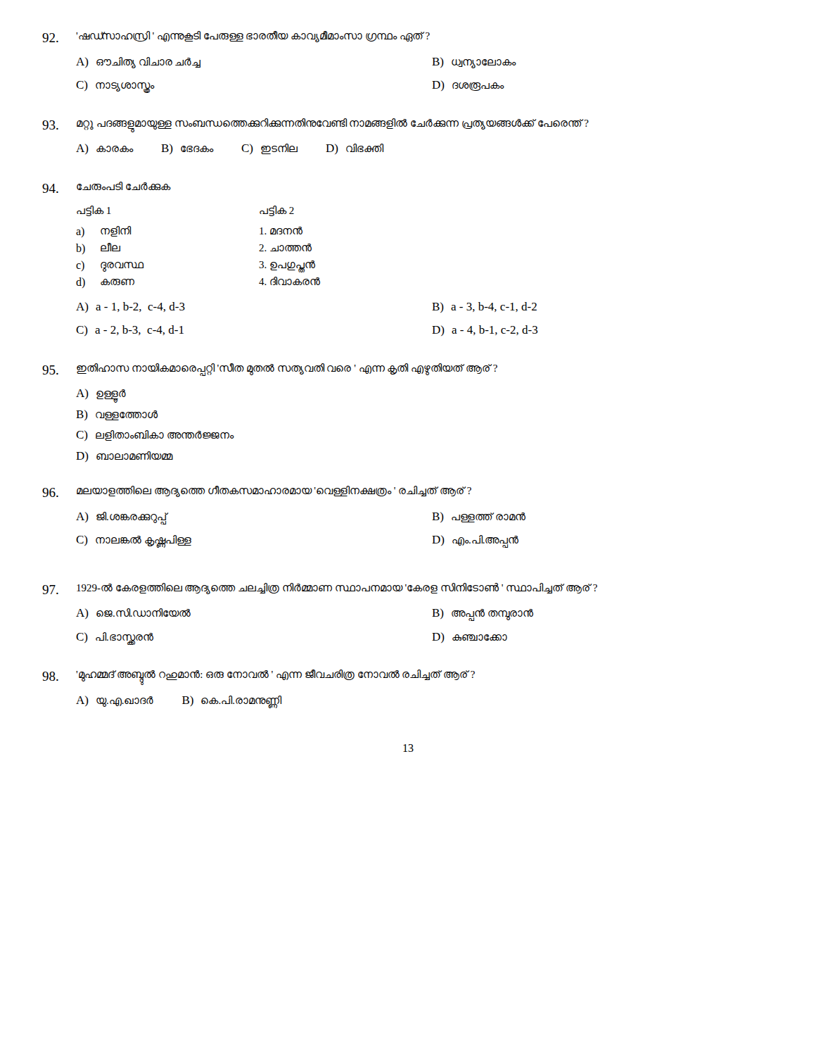92.
'ഷഡ്സാഹസ്രി ' എന്നുകൂടി പേരുള്ള ഭാരതീയ കാവ്യമീമാംസാ ഗ്രന്ഥം ഏത് ?
A) ഔചിത്യ വിചാര ചർച്ച
B) ധ്വന്യാലോകം
C) നാട്യശാസ്ത്രം
D) ദശരൂപകം
93.
മറ്റു പദങ്ങളുമായുള്ള സംബന്ധത്തെക്കുറിക്കുന്നതിനുവേണ്ടി നാമങ്ങളിൽ ചേർക്കുന്ന പ്രത്യയങ്ങൾക്ക് പേരെന്ത് ?
A) കാരകം
B) ഭേദകം
C) ഇടനില
D) വിഭക്തി
94.
ചേരുംപടി ചേർക്കുക
പട്ടിക 1
പട്ടിക 2
a) നളിനി
1. മദനൻ
b) ലീല
2. ചാത്തൻ
c) ദുരവസ്ഥ
3. ഉപഗുപ്തൻ
d) കരുണ
4. ദിവാകരൻ
A) a - 1, b-2, c-4, d-3
B) a - 3, b-4, c-1, d-2
C) a - 2, b-3, c-4, d-1
D) a - 4, b-1, c-2, d-3
95.
ഇതിഹാസ നായികമാരെപ്പറ്റി 'സീത മുതൽ സത്യവതി വരെ ' എന്ന കൃതി എഴുതിയത് ആര് ?
A) ഉള്ളൂർ
B) വള്ളത്തോൾ
C) ലളിതാംബികാ അന്തർജ്ജനം
D) ബാലാമണിയമ്മ
96.
മലയാളത്തിലെ ആദ്യത്തെ ഗീതകസമാഹാരമായ 'വെള്ളിനക്ഷത്രം ' രചിച്ചത് ആര് ?
A) ജി.ശങ്കരക്കുറുപ്പ്
B) പള്ളത്ത് രാമൻ
C) നാലങ്കൽ കൃഷ്ണപിള്ള
D) എം.പി.അപ്പൻ
97.
1929-ൽ കേരളത്തിലെ ആദ്യത്തെ ചലച്ചിത്ര നിർമ്മാണ സ്ഥാപനമായ 'കേരള സിനിടോൺ ' സ്ഥാപിച്ചത് ആര് ?
A) ജെ.സി.ഡാനിയേൽ
B) അപ്പൻ തമ്പുരാൻ
C) പി.ഭാസ്ക്കരൻ
D) കുഞ്ചാക്കോ
98.
'മുഹമ്മദ് അബ്ദുൽ റഹുമാൻ: ഒരു നോവൽ ' എന്ന ജീവചരിത്ര നോവൽ രചിച്ചത് ആര് ?
A) യു.എ.ഖാദർ
B) കെ.പി.രാമനുണ്ണി
13